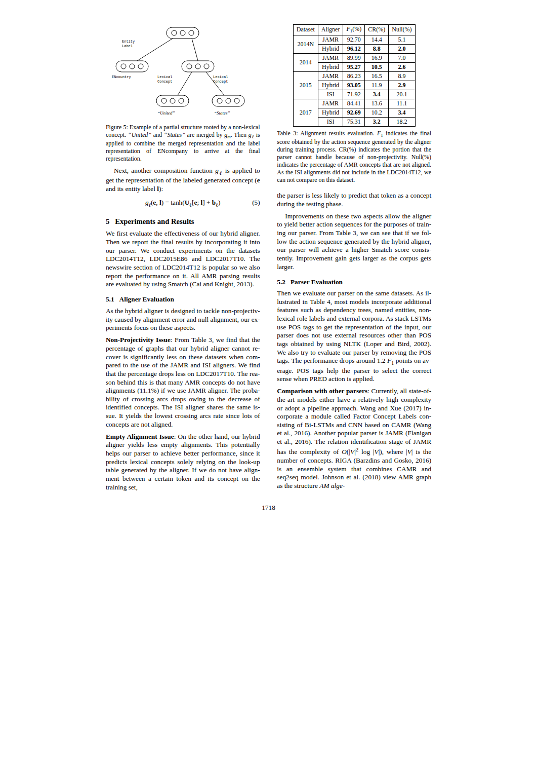Entity Label ENcountry Lexical Concept Lexical Concept “United” “States”
Figure 5: Example of a partial structure rooted by a non-lexical concept. “United” and “States” are merged by gm. Then gℓ is applied to combine the merged representation and the label representation of ENcompany to arrive at the final representation.
Next, another composition function gℓ is applied to get the representation of the labeled generated concept (e and its entity label l):
gℓ(e, l) = tanh(Uℓ[e; l] + bℓ) (5)
5 Experiments and Results
We first evaluate the effectiveness of our hybrid aligner. Then we report the final results by incorporating it into our parser. We conduct experiments on the datasets LDC2014T12, LDC2015E86 and LDC2017T10. The newswire section of LDC2014T12 is popular so we also report the performance on it. All AMR parsing results are evaluated by using Smatch (Cai and Knight, 2013).
5.1 Aligner Evaluation
As the hybrid aligner is designed to tackle non-projectivity caused by alignment error and null alignment, our experiments focus on these aspects.
Non-Projectivity Issue: From Table 3, we find that the percentage of graphs that our hybrid aligner cannot recover is significantly less on these datasets when compared to the use of the JAMR and ISI aligners. We find that the percentage drops less on LDC2017T10. The reason behind this is that many AMR concepts do not have alignments (11.1%) if we use JAMR aligner. The probability of crossing arcs drops owing to the decrease of identified concepts. The ISI aligner shares the same issue. It yields the lowest crossing arcs rate since lots of concepts are not aligned.
Empty Alignment Issue: On the other hand, our hybrid aligner yields less empty alignments. This potentially helps our parser to achieve better performance, since it predicts lexical concepts solely relying on the look-up table generated by the aligner. If we do not have alignment between a certain token and its concept on the training set,
| Dataset | Aligner | F 1 (%) | CR(%) | Null(%) |
| --- | --- | --- | --- | --- |
| 2014N | JAMR | 92.70 | 14.4 | 5.1 |
| Hybrid | 96.12 | 8.8 | 2.0 |
| 2014 | JAMR | 89.99 | 16.9 | 7.0 |
| Hybrid | 95.27 | 10.5 | 2.6 |
| 2015 | JAMR | 86.23 | 16.5 | 8.9 |
| Hybrid | 93.05 | 11.9 | 2.9 |
| ISI | 71.92 | 3.4 | 20.1 |
| 2017 | JAMR | 84.41 | 13.6 | 11.1 |
| Hybrid | 92.69 | 10.2 | 3.4 |
| ISI | 75.31 | 3.2 | 18.2 |
Table 3: Alignment results evaluation. F1 indicates the final score obtained by the action sequence generated by the aligner during training process. CR(%) indicates the portion that the parser cannot handle because of non-projectivity. Null(%) indicates the percentage of AMR concepts that are not aligned. As the ISI alignments did not include in the LDC2014T12, we can not compare on this dataset.
the parser is less likely to predict that token as a concept during the testing phase.
Improvements on these two aspects allow the aligner to yield better action sequences for the purposes of training our parser. From Table 3, we can see that if we follow the action sequence generated by the hybrid aligner, our parser will achieve a higher Smatch score consistently. Improvement gain gets larger as the corpus gets larger.
5.2 Parser Evaluation
Then we evaluate our parser on the same datasets. As illustrated in Table 4, most models incorporate additional features such as dependency trees, named entities, non-lexical role labels and external corpora. As stack LSTMs use POS tags to get the representation of the input, our parser does not use external resources other than POS tags obtained by using NLTK (Loper and Bird, 2002). We also try to evaluate our parser by removing the POS tags. The performance drops around 1.2 F1 points on average. POS tags help the parser to select the correct sense when PRED action is applied.
Comparison with other parsers: Currently, all state-of-the-art models either have a relatively high complexity or adopt a pipeline approach. Wang and Xue (2017) incorporate a module called Factor Concept Labels consisting of Bi-LSTMs and CNN based on CAMR (Wang et al., 2016). Another popular parser is JAMR (Flanigan et al., 2016). The relation identification stage of JAMR has the complexity of O(|V|2 log |V|), where |V| is the number of concepts. RIGA (Barzdins and Gosko, 2016) is an ensemble system that combines CAMR and seq2seq model. Johnson et al. (2018) view AMR graph as the structure AM alge-
1718